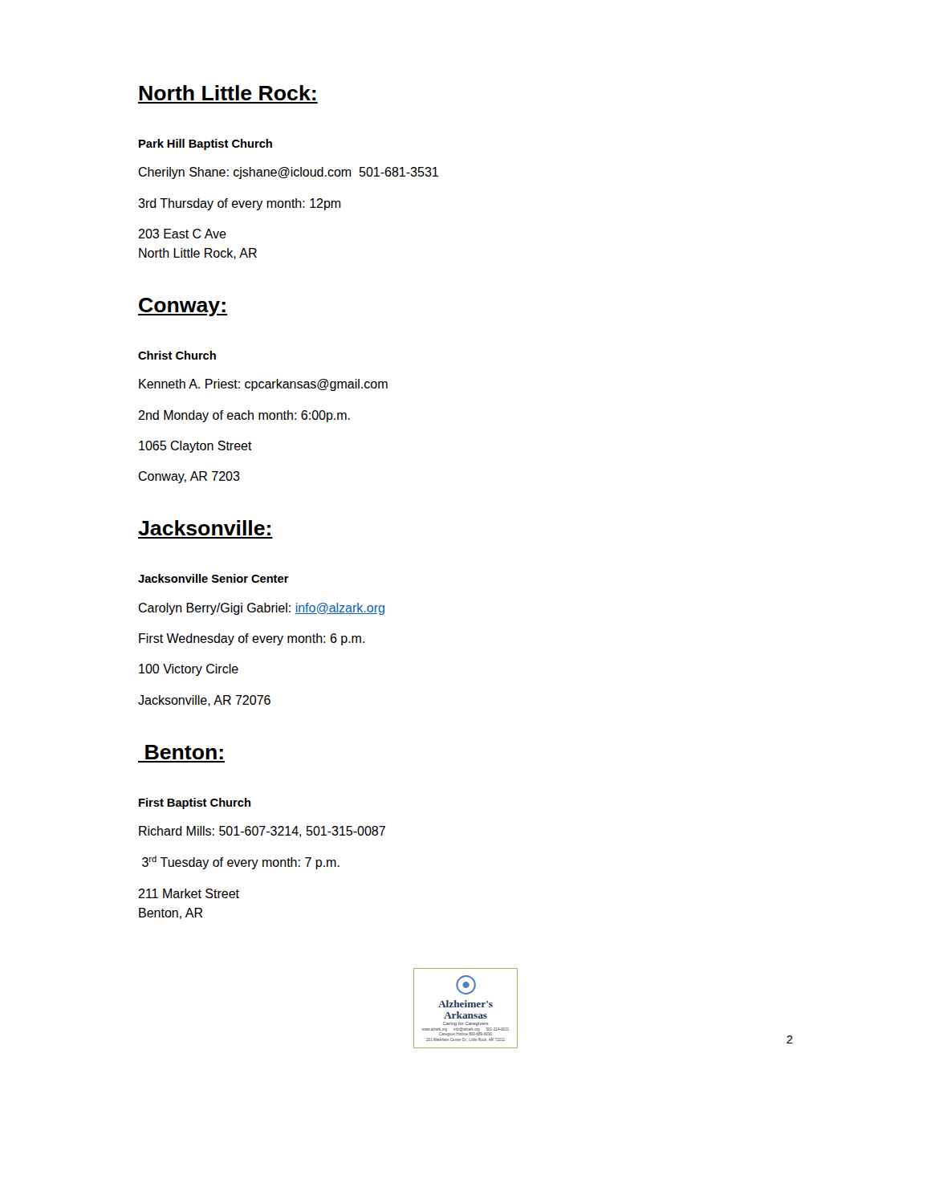North Little Rock:
Park Hill Baptist Church
Cherilyn Shane: cjshane@icloud.com 501-681-3531
3rd Thursday of every month: 12pm
203 East C Ave
North Little Rock, AR
Conway:
Christ Church
Kenneth A. Priest: cpcarkansas@gmail.com
2nd Monday of each month: 6:00p.m.
1065 Clayton Street
Conway, AR 7203
Jacksonville:
Jacksonville Senior Center
Carolyn Berry/Gigi Gabriel: info@alzark.org
First Wednesday of every month: 6 p.m.
100 Victory Circle
Jacksonville, AR 72076
Benton:
First Baptist Church
Richard Mills: 501-607-3214, 501-315-0087
3rd Tuesday of every month: 7 p.m.
211 Market Street
Benton, AR
⦿
Alzheimer's
Arkansas
Caring for Caregivers
www.alzark.org info@alzark.org 501-224-0021
Caregiver Hotline 800-689-6090
201 Markham Center Dr., Little Rock, AR 72211
2